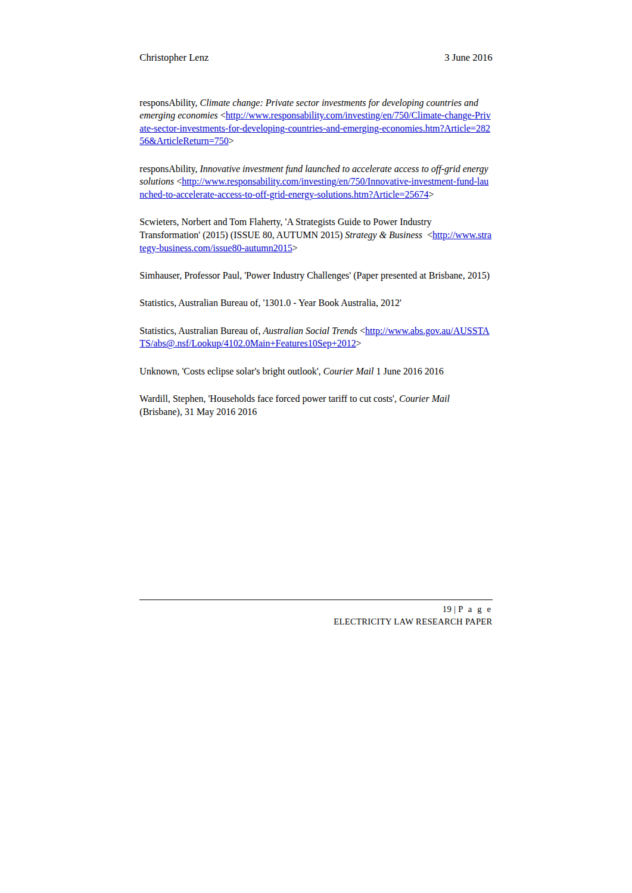Christopher Lenz
3 June 2016
responsAbility, Climate change: Private sector investments for developing countries and emerging economies <http://www.responsability.com/investing/en/750/Climate-change-Private-sector-investments-for-developing-countries-and-emerging-economies.htm?Article=28256&ArticleReturn=750>
responsAbility, Innovative investment fund launched to accelerate access to off-grid energy solutions <http://www.responsability.com/investing/en/750/Innovative-investment-fund-launched-to-accelerate-access-to-off-grid-energy-solutions.htm?Article=25674>
Scwieters, Norbert and Tom Flaherty, 'A Strategists Guide to Power Industry Transformation' (2015) (ISSUE 80, AUTUMN 2015) Strategy & Business <http://www.strategy-business.com/issue80-autumn2015>
Simhauser, Professor Paul, 'Power Industry Challenges' (Paper presented at Brisbane, 2015)
Statistics, Australian Bureau of, '1301.0 - Year Book Australia, 2012'
Statistics, Australian Bureau of, Australian Social Trends <http://www.abs.gov.au/AUSSTATS/abs@.nsf/Lookup/4102.0Main+Features10Sep+2012>
Unknown, 'Costs eclipse solar's bright outlook', Courier Mail 1 June 2016 2016
Wardill, Stephen, 'Households face forced power tariff to cut costs', Courier Mail (Brisbane), 31 May 2016 2016
19 | P a g e
ELECTRICITY LAW RESEARCH PAPER